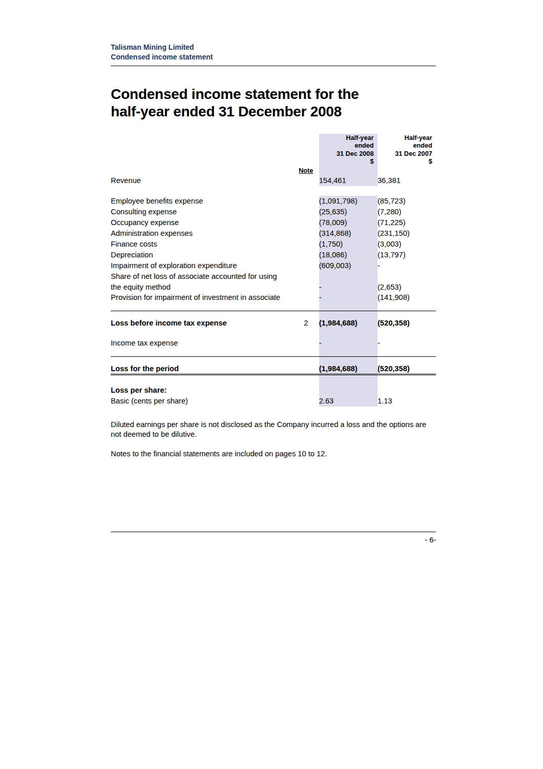Talisman Mining Limited
Condensed income statement
Condensed income statement for the
half-year ended 31 December 2008
| | | Half-year ended 31 Dec 2008 $ | Half-year ended 31 Dec 2007 $ |
| --- | --- | --- | --- |
| | Note | | |
| Revenue | | 154,461 | 36,381 |
| Employee benefits expense | | (1,091,798) | (85,723) |
| Consulting expense | | (25,635) | (7,280) |
| Occupancy expense | | (78,009) | (71,225) |
| Administration expenses | | (314,868) | (231,150) |
| Finance costs | | (1,750) | (3,003) |
| Depreciation | | (18,086) | (13,797) |
| Impairment of exploration expenditure | | (609,003) | - |
| Share of net loss of associate accounted for using | | | |
| the equity method | | - | (2,653) |
| Provision for impairment of investment in associate | | - | (141,908) |
| Loss before income tax expense | 2 | (1,984,688) | (520,358) |
| Income tax expense | | - | - |
| Loss for the period | | (1,984,688) | (520,358) |
| Loss per share: | | | |
| Basic (cents per share) | | 2.63 | 1.13 |
Diluted earnings per share is not disclosed as the Company incurred a loss and the options are not deemed to be dilutive.
Notes to the financial statements are included on pages 10 to 12.
- 6-